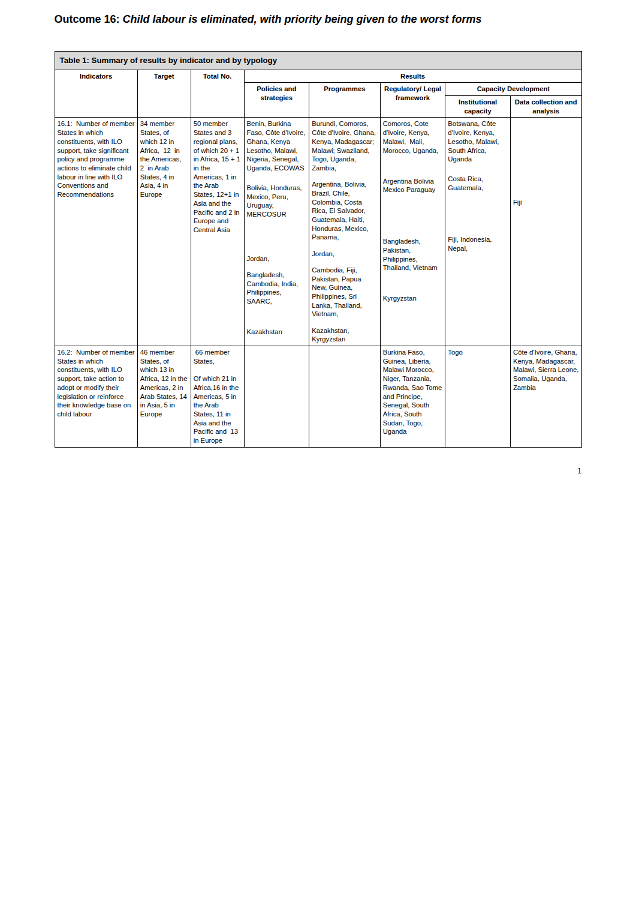Outcome 16: Child labour is eliminated, with priority being given to the worst forms
Table 1: Summary of results by indicator and by typology
| Indicators | Target | Total No. | Results |
| --- | --- | --- | --- |
| Policies and strategies | Programmes | Regulatory/ Legal framework | Capacity Development |
| Institutional capacity | Data collection and analysis |
| 16.1: Number of member States in which constituents, with ILO support, take significant policy and programme actions to eliminate child labour in line with ILO Conventions and Recommendations | 34 member States, of which 12 in Africa, 12 in the Americas, 2 in Arab States, 4 in Asia, 4 in Europe | 50 member States and 3 regional plans, of which 20 + 1 in Africa, 15 + 1 in the Americas, 1 in the Arab States, 12+1 in Asia and the Pacific and 2 in Europe and Central Asia | Benin, Burkina Faso, Côte d'Ivoire, Ghana, Kenya Lesotho, Malawi, Nigeria, Senegal, Uganda, ECOWAS Bolivia, Honduras, Mexico, Peru, Uruguay, MERCOSUR Jordan, Bangladesh, Cambodia, India, Philippines, SAARC, Kazakhstan | Burundi, Comoros, Côte d'Ivoire, Ghana, Kenya, Madagascar; Malawi; Swaziland, Togo, Uganda, Zambia, Argentina, Bolivia, Brazil, Chile, Colombia, Costa Rica, El Salvador, Guatemala, Haiti, Honduras, Mexico, Panama, Jordan, Cambodia, Fiji, Pakistan, Papua New, Guinea, Philippines, Sri Lanka, Thailand, Vietnam, Kazakhstan, Kyrgyzstan | Comoros, Cote d'Ivoire, Kenya, Malawi, Mali, Morocco, Uganda, Argentina Bolivia Mexico Paraguay Bangladesh, Pakistan, Philippines, Thailand, Vietnam Kyrgyzstan | Botswana, Côte d'Ivoire, Kenya, Lesotho, Malawi, South Africa, Uganda Costa Rica, Guatemala, Fiji, Indonesia, Nepal, | Fiji |
| 16.2: Number of member States in which constituents, with ILO support, take action to adopt or modify their legislation or reinforce their knowledge base on child labour | 46 member States, of which 13 in Africa, 12 in the Americas, 2 in Arab States, 14 in Asia, 5 in Europe | 66 member States, Of which 21 in Africa,16 in the Americas, 5 in the Arab States, 11 in Asia and the Pacific and 13 in Europe | | | Burkina Faso, Guinea, Liberia, Malawi Morocco, Niger, Tanzania, Rwanda, Sao Tome and Principe, Senegal, South Africa, South Sudan, Togo, Uganda | Togo | Côte d'Ivoire, Ghana, Kenya, Madagascar, Malawi, Sierra Leone, Somalia, Uganda, Zambia |
1